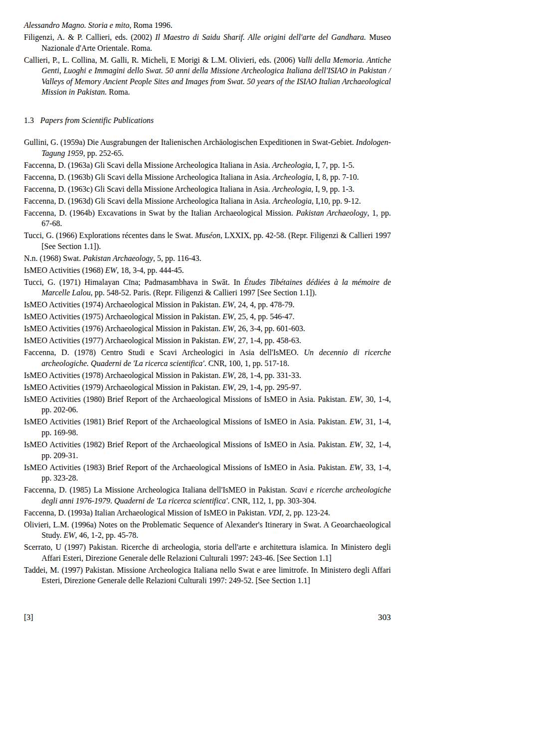Alessandro Magno. Storia e mito, Roma 1996.
Filigenzi, A. & P. Callieri, eds. (2002) Il Maestro di Saidu Sharif. Alle origini dell'arte del Gandhara. Museo Nazionale d'Arte Orientale. Roma.
Callieri, P., L. Collina, M. Galli, R. Micheli, E Morigi & L.M. Olivieri, eds. (2006) Valli della Memoria. Antiche Genti, Luoghi e Immagini dello Swat. 50 anni della Missione Archeologica Italiana dell'ISIAO in Pakistan / Valleys of Memory Ancient People Sites and Images from Swat. 50 years of the ISIAO Italian Archaeological Mission in Pakistan. Roma.
1.3 Papers from Scientific Publications
Gullini, G. (1959a) Die Ausgrabungen der Italienischen Archäologischen Expeditionen in Swat-Gebiet. Indologen-Tagung 1959, pp. 252-65.
Faccenna, D. (1963a) Gli Scavi della Missione Archeologica Italiana in Asia. Archeologia, I, 7, pp. 1-5.
Faccenna, D. (1963b) Gli Scavi della Missione Archeologica Italiana in Asia. Archeologia, I, 8, pp. 7-10.
Faccenna, D. (1963c) Gli Scavi della Missione Archeologica Italiana in Asia. Archeologia, I, 9, pp. 1-3.
Faccenna, D. (1963d) Gli Scavi della Missione Archeologica Italiana in Asia. Archeologia, I,10, pp. 9-12.
Faccenna, D. (1964b) Excavations in Swat by the Italian Archaeological Mission. Pakistan Archaeology, 1, pp. 67-68.
Tucci, G. (1966) Explorations récentes dans le Swat. Muséon, LXXIX, pp. 42-58. (Repr. Filigenzi & Callieri 1997 [See Section 1.1]).
N.n. (1968) Swat. Pakistan Archaeology, 5, pp. 116-43.
IsMEO Activities (1968) EW, 18, 3-4, pp. 444-45.
Tucci, G. (1971) Himalayan Cīna; Padmasambhava in Swāt. In Études Tibétaines dédiées à la mémoire de Marcelle Lalou, pp. 548-52. Paris. (Repr. Filigenzi & Callieri 1997 [See Section 1.1]).
IsMEO Activities (1974) Archaeological Mission in Pakistan. EW, 24, 4, pp. 478-79.
IsMEO Activities (1975) Archaeological Mission in Pakistan. EW, 25, 4, pp. 546-47.
IsMEO Activities (1976) Archaeological Mission in Pakistan. EW, 26, 3-4, pp. 601-603.
IsMEO Activities (1977) Archaeological Mission in Pakistan. EW, 27, 1-4, pp. 458-63.
Faccenna, D. (1978) Centro Studi e Scavi Archeologici in Asia dell'IsMEO. Un decennio di ricerche archeologiche. Quaderni de 'La ricerca scientifica'. CNR, 100, 1, pp. 517-18.
IsMEO Activities (1978) Archaeological Mission in Pakistan. EW, 28, 1-4, pp. 331-33.
IsMEO Activities (1979) Archaeological Mission in Pakistan. EW, 29, 1-4, pp. 295-97.
IsMEO Activities (1980) Brief Report of the Archaeological Missions of IsMEO in Asia. Pakistan. EW, 30, 1-4, pp. 202-06.
IsMEO Activities (1981) Brief Report of the Archaeological Missions of IsMEO in Asia. Pakistan. EW, 31, 1-4, pp. 169-98.
IsMEO Activities (1982) Brief Report of the Archaeological Missions of IsMEO in Asia. Pakistan. EW, 32, 1-4, pp. 209-31.
IsMEO Activities (1983) Brief Report of the Archaeological Missions of IsMEO in Asia. Pakistan. EW, 33, 1-4, pp. 323-28.
Faccenna, D. (1985) La Missione Archeologica Italiana dell'IsMEO in Pakistan. Scavi e ricerche archeologiche degli anni 1976-1979. Quaderni de 'La ricerca scientifica'. CNR, 112, 1, pp. 303-304.
Faccenna, D. (1993a) Italian Archaeological Mission of IsMEO in Pakistan. VDI, 2, pp. 123-24.
Olivieri, L.M. (1996a) Notes on the Problematic Sequence of Alexander's Itinerary in Swat. A Geoarchaeological Study. EW, 46, 1-2, pp. 45-78.
Scerrato, U (1997) Pakistan. Ricerche di archeologia, storia dell'arte e architettura islamica. In Ministero degli Affari Esteri, Direzione Generale delle Relazioni Culturali 1997: 243-46. [See Section 1.1]
Taddei, M. (1997) Pakistan. Missione Archeologica Italiana nello Swat e aree limitrofe. In Ministero degli Affari Esteri, Direzione Generale delle Relazioni Culturali 1997: 249-52. [See Section 1.1]
[3] 303